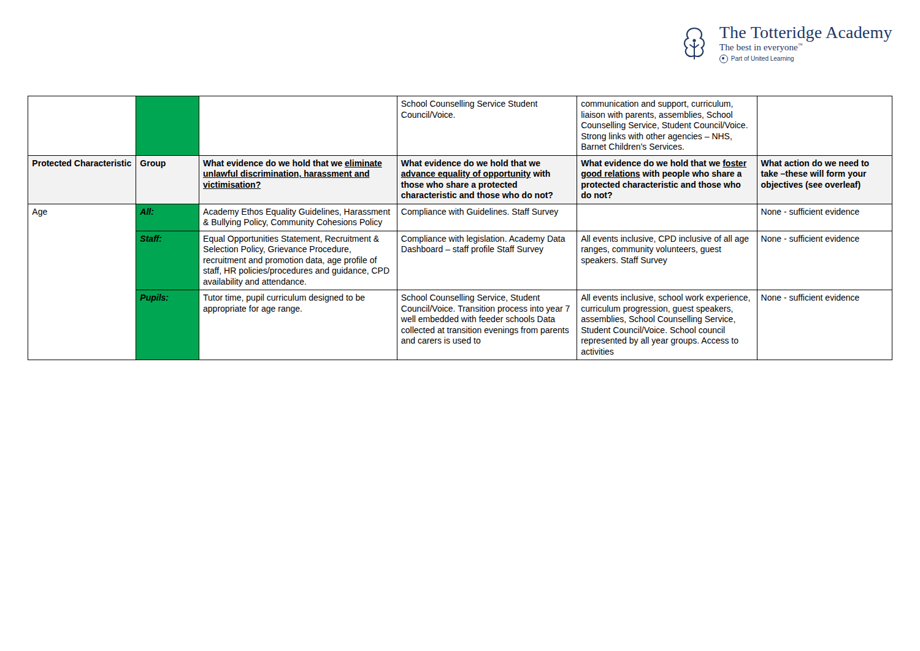The Totteridge Academy
The best in everyone™
Part of United Learning
| | | | School Counselling Service Student Council/Voice. | communication and support, curriculum, liaison with parents, assemblies, School Counselling Service, Student Council/Voice. Strong links with other agencies – NHS, Barnet Children’s Services. | |
| Protected Characteristic | Group | What evidence do we hold that we eliminate unlawful discrimination, harassment and victimisation? | What evidence do we hold that we advance equality of opportunity with those who share a protected characteristic and those who do not? | What evidence do we hold that we foster good relations with people who share a protected characteristic and those who do not? | What action do we need to take –these will form your objectives (see overleaf) |
| Age | All: | Academy Ethos Equality Guidelines, Harassment & Bullying Policy, Community Cohesions Policy | Compliance with Guidelines. Staff Survey | | None - sufficient evidence |
| Staff: | Equal Opportunities Statement, Recruitment & Selection Policy, Grievance Procedure, recruitment and promotion data, age profile of staff, HR policies/procedures and guidance, CPD availability and attendance. | Compliance with legislation. Academy Data Dashboard – staff profile Staff Survey | All events inclusive, CPD inclusive of all age ranges, community volunteers, guest speakers. Staff Survey | None - sufficient evidence |
| Pupils: | Tutor time, pupil curriculum designed to be appropriate for age range. | School Counselling Service, Student Council/Voice. Transition process into year 7 well embedded with feeder schools Data collected at transition evenings from parents and carers is used to | All events inclusive, school work experience, curriculum progression, guest speakers, assemblies, School Counselling Service, Student Council/Voice. School council represented by all year groups. Access to activities | None - sufficient evidence |